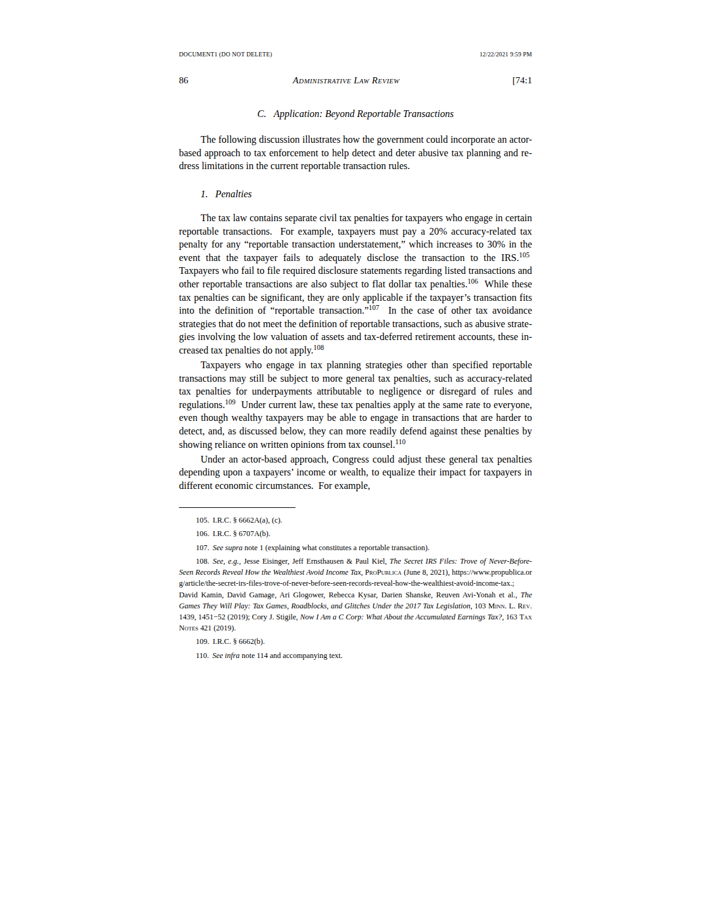DOCUMENT1 (DO NOT DELETE) 12/22/2021 9:59 PM
86 Administrative Law Review [74:1
C. Application: Beyond Reportable Transactions
The following discussion illustrates how the government could incorporate an actor-based approach to tax enforcement to help detect and deter abusive tax planning and redress limitations in the current reportable transaction rules.
1. Penalties
The tax law contains separate civil tax penalties for taxpayers who engage in certain reportable transactions. For example, taxpayers must pay a 20% accuracy-related tax penalty for any “reportable transaction understatement,” which increases to 30% in the event that the taxpayer fails to adequately disclose the transaction to the IRS.105 Taxpayers who fail to file required disclosure statements regarding listed transactions and other reportable transactions are also subject to flat dollar tax penalties.106 While these tax penalties can be significant, they are only applicable if the taxpayer’s transaction fits into the definition of “reportable transaction.”107 In the case of other tax avoidance strategies that do not meet the definition of reportable transactions, such as abusive strategies involving the low valuation of assets and tax-deferred retirement accounts, these increased tax penalties do not apply.108
Taxpayers who engage in tax planning strategies other than specified reportable transactions may still be subject to more general tax penalties, such as accuracy-related tax penalties for underpayments attributable to negligence or disregard of rules and regulations.109 Under current law, these tax penalties apply at the same rate to everyone, even though wealthy taxpayers may be able to engage in transactions that are harder to detect, and, as discussed below, they can more readily defend against these penalties by showing reliance on written opinions from tax counsel.110
Under an actor-based approach, Congress could adjust these general tax penalties depending upon a taxpayers’ income or wealth, to equalize their impact for taxpayers in different economic circumstances. For example,
I.R.C. § 6662A(a), (c).
I.R.C. § 6707A(b).
See supra note 1 (explaining what constitutes a reportable transaction).
See, e.g., Jesse Eisinger, Jeff Ernsthausen & Paul Kiel, The Secret IRS Files: Trove of Never-Before-Seen Records Reveal How the Wealthiest Avoid Income Tax, ProPublica (June 8, 2021), https://www.propublica.org/article/the-secret-irs-files-trove-of-never-before-seen-records-reveal-how-the-wealthiest-avoid-income-tax.; David Kamin, David Gamage, Ari Glogower, Rebecca Kysar, Darien Shanske, Reuven Avi-Yonah et al., The Games They Will Play: Tax Games, Roadblocks, and Glitches Under the 2017 Tax Legislation, 103 Minn. L. Rev. 1439, 1451−52 (2019); Cory J. Stigile, Now I Am a C Corp: What About the Accumulated Earnings Tax?, 163 Tax Notes 421 (2019).
I.R.C. § 6662(b).
See infra note 114 and accompanying text.